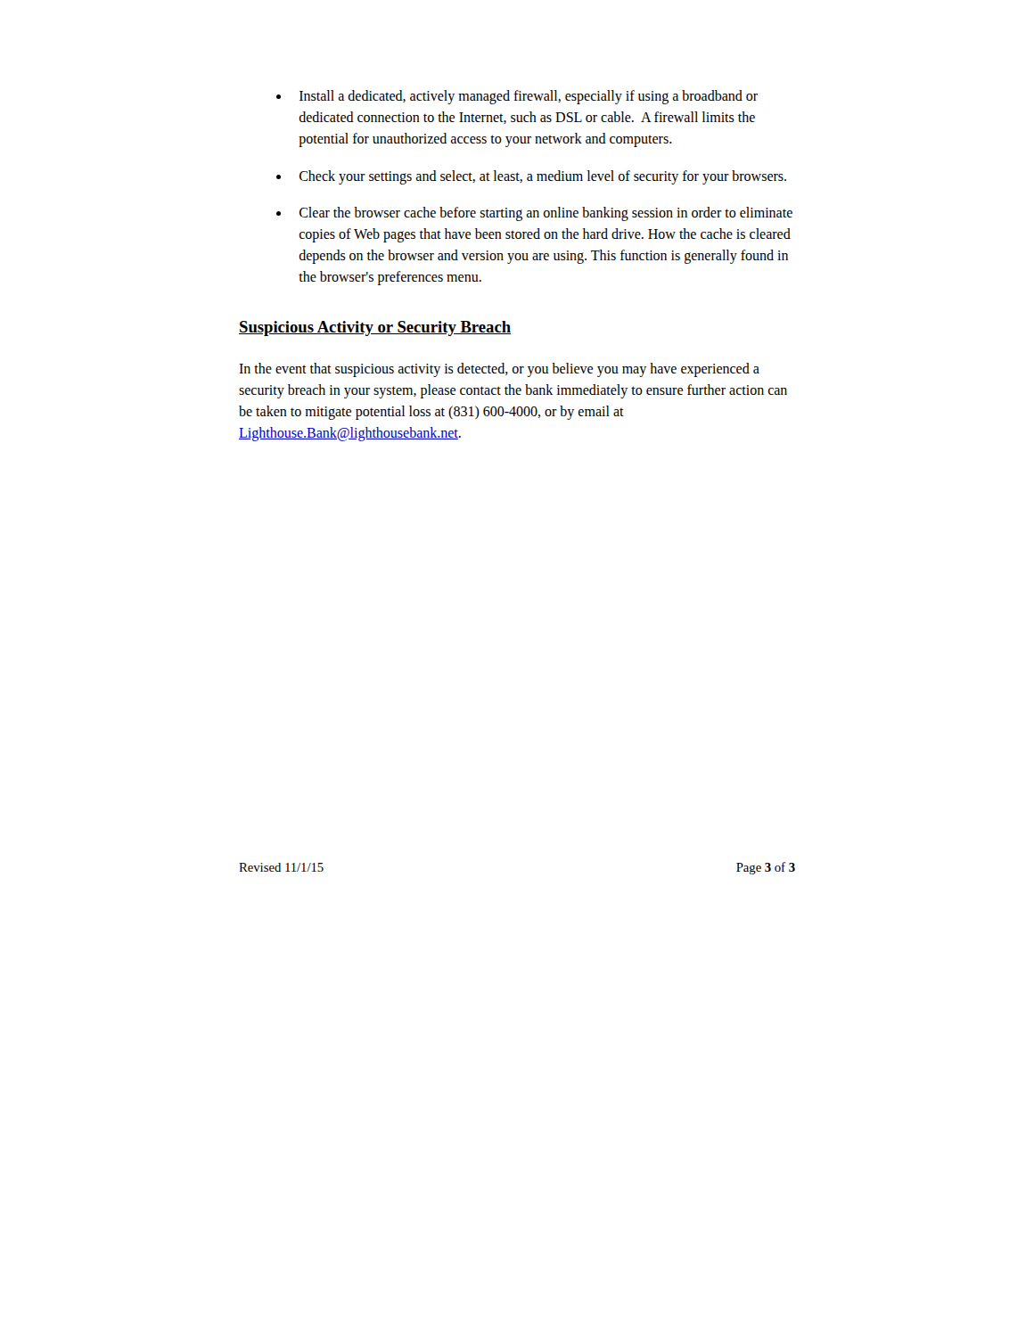Install a dedicated, actively managed firewall, especially if using a broadband or dedicated connection to the Internet, such as DSL or cable. A firewall limits the potential for unauthorized access to your network and computers.
Check your settings and select, at least, a medium level of security for your browsers.
Clear the browser cache before starting an online banking session in order to eliminate copies of Web pages that have been stored on the hard drive. How the cache is cleared depends on the browser and version you are using. This function is generally found in the browser's preferences menu.
Suspicious Activity or Security Breach
In the event that suspicious activity is detected, or you believe you may have experienced a security breach in your system, please contact the bank immediately to ensure further action can be taken to mitigate potential loss at (831) 600-4000, or by email at Lighthouse.Bank@lighthousebank.net.
Revised 11/1/15
Page 3 of 3